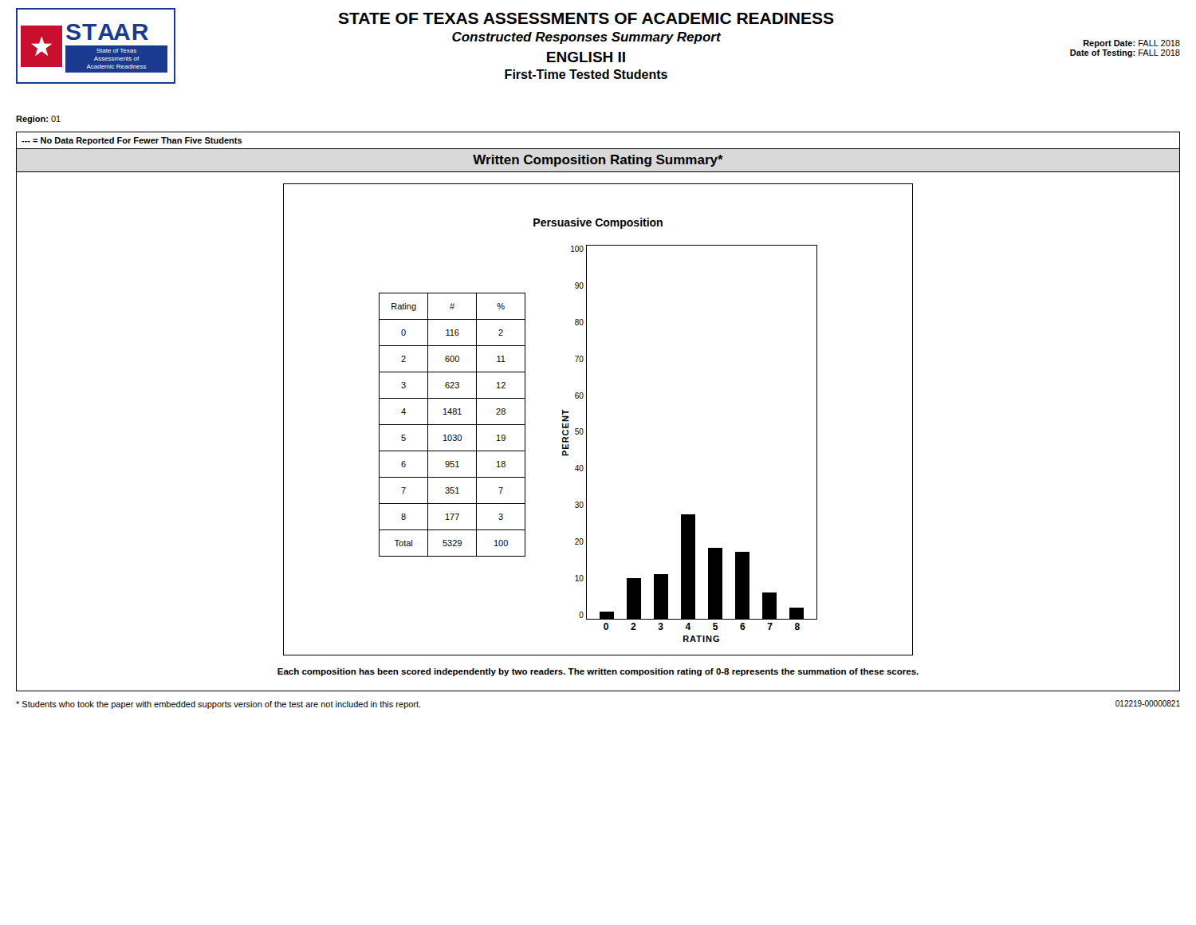★
STAAR
State of Texas
Assessments of
Academic Readiness
Region: 01
STATE OF TEXAS ASSESSMENTS OF ACADEMIC READINESS
Constructed Responses Summary Report
ENGLISH II
First-Time Tested Students
Report Date: FALL 2018
Date of Testing: FALL 2018
--- = No Data Reported For Fewer Than Five Students
Written Composition Rating Summary*
Persuasive Composition
| Rating | # | % |
| --- | --- | --- |
| 0 | 116 | 2 |
| 2 | 600 | 11 |
| 3 | 623 | 12 |
| 4 | 1481 | 28 |
| 5 | 1030 | 19 |
| 6 | 951 | 18 |
| 7 | 351 | 7 |
| 8 | 177 | 3 |
| Total | 5329 | 100 |
PERCENT
100
90
80
70
60
50
40
30
20
10
0
0 2 3 4 5 6 7 8
RATING
Each composition has been scored independently by two readers. The written composition rating of 0-8 represents the summation of these scores.
* Students who took the paper with embedded supports version of the test are not included in this report.
012219-00000821